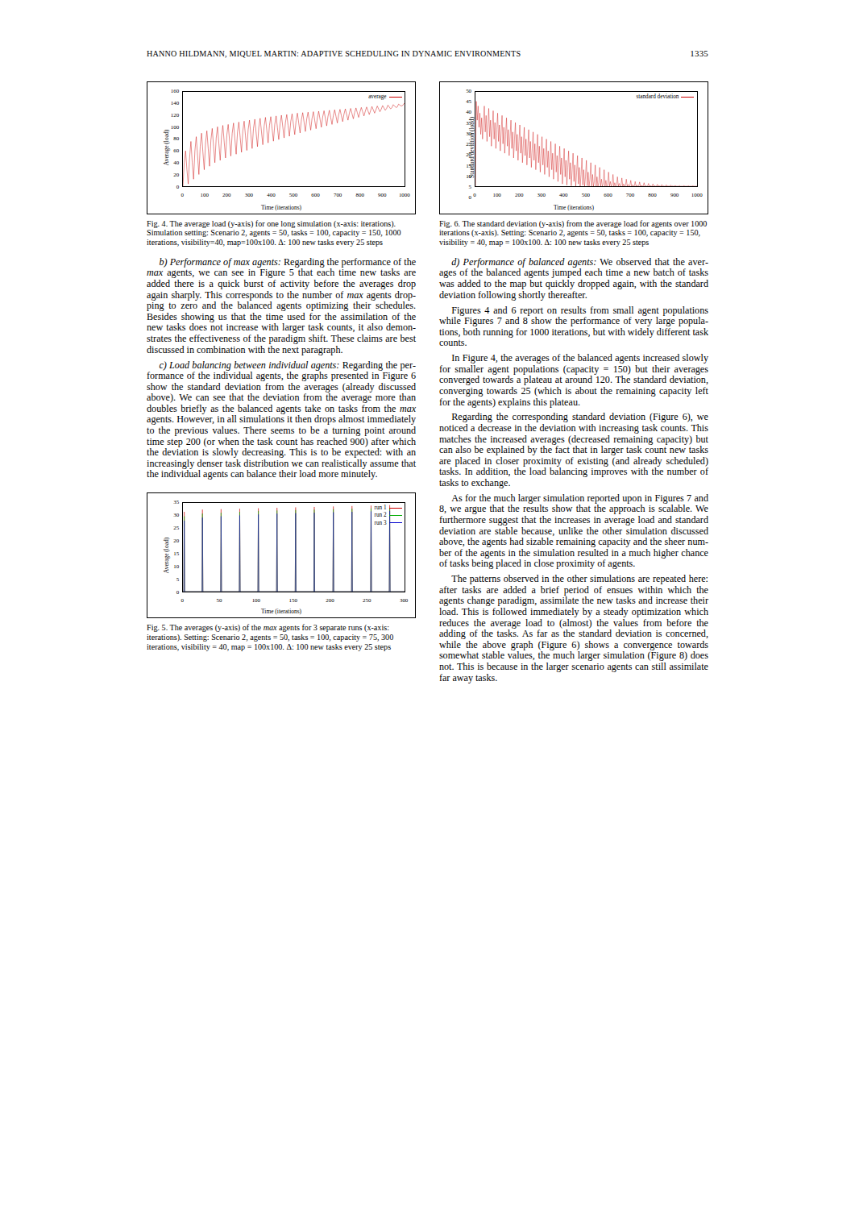HANNO HILDMANN, MIQUEL MARTIN: ADAPTIVE SCHEDULING IN DYNAMIC ENVIRONMENTS
1335
Average (load)
Time (iterations)
160
140
120
100
80
60
40
20
0
0
100
200
300
400
500
600
700
800
900
1000
average
Fig. 4. The average load (y-axis) for one long simulation (x-axis: iterations). Simulation setting: Scenario 2, agents = 50, tasks = 100, capacity = 150, 1000 iterations, visibility=40, map=100x100. Δ: 100 new tasks every 25 steps
b) Performance of max agents: Regarding the performance of the max agents, we can see in Figure 5 that each time new tasks are added there is a quick burst of activity before the averages drop again sharply. This corresponds to the number of max agents dropping to zero and the balanced agents optimizing their schedules. Besides showing us that the time used for the assimilation of the new tasks does not increase with larger task counts, it also demonstrates the effectiveness of the paradigm shift. These claims are best discussed in combination with the next paragraph.
c) Load balancing between individual agents: Regarding the performance of the individual agents, the graphs presented in Figure 6 show the standard deviation from the averages (already discussed above). We can see that the deviation from the average more than doubles briefly as the balanced agents take on tasks from the max agents. However, in all simulations it then drops almost immediately to the previous values. There seems to be a turning point around time step 200 (or when the task count has reached 900) after which the deviation is slowly decreasing. This is to be expected: with an increasingly denser task distribution we can realistically assume that the individual agents can balance their load more minutely.
Average (load)
Time (iterations)
35
30
25
20
15
10
5
0
0
50
100
150
200
250
300
run 1
run 2
run 3
Fig. 5. The averages (y-axis) of the max agents for 3 separate runs (x-axis: iterations). Setting: Scenario 2, agents = 50, tasks = 100, capacity = 75, 300 iterations, visibility = 40, map = 100x100. Δ: 100 new tasks every 25 steps
Standard deviation (load)
Time (iterations)
50
45
40
35
30
25
20
15
10
5
0
0
100
200
300
400
500
600
700
800
900
1000
standard deviation
Fig. 6. The standard deviation (y-axis) from the average load for agents over 1000 iterations (x-axis). Setting: Scenario 2, agents = 50, tasks = 100, capacity = 150, visibility = 40, map = 100x100. Δ: 100 new tasks every 25 steps
d) Performance of balanced agents: We observed that the averages of the balanced agents jumped each time a new batch of tasks was added to the map but quickly dropped again, with the standard deviation following shortly thereafter.
Figures 4 and 6 report on results from small agent populations while Figures 7 and 8 show the performance of very large populations, both running for 1000 iterations, but with widely different task counts.
In Figure 4, the averages of the balanced agents increased slowly for smaller agent populations (capacity = 150) but their averages converged towards a plateau at around 120. The standard deviation, converging towards 25 (which is about the remaining capacity left for the agents) explains this plateau.
Regarding the corresponding standard deviation (Figure 6), we noticed a decrease in the deviation with increasing task counts. This matches the increased averages (decreased remaining capacity) but can also be explained by the fact that in larger task count new tasks are placed in closer proximity of existing (and already scheduled) tasks. In addition, the load balancing improves with the number of tasks to exchange.
As for the much larger simulation reported upon in Figures 7 and 8, we argue that the results show that the approach is scalable. We furthermore suggest that the increases in average load and standard deviation are stable because, unlike the other simulation discussed above, the agents had sizable remaining capacity and the sheer number of the agents in the simulation resulted in a much higher chance of tasks being placed in close proximity of agents.
The patterns observed in the other simulations are repeated here: after tasks are added a brief period of ensues within which the agents change paradigm, assimilate the new tasks and increase their load. This is followed immediately by a steady optimization which reduces the average load to (almost) the values from before the adding of the tasks. As far as the standard deviation is concerned, while the above graph (Figure 6) shows a convergence towards somewhat stable values, the much larger simulation (Figure 8) does not. This is because in the larger scenario agents can still assimilate far away tasks.